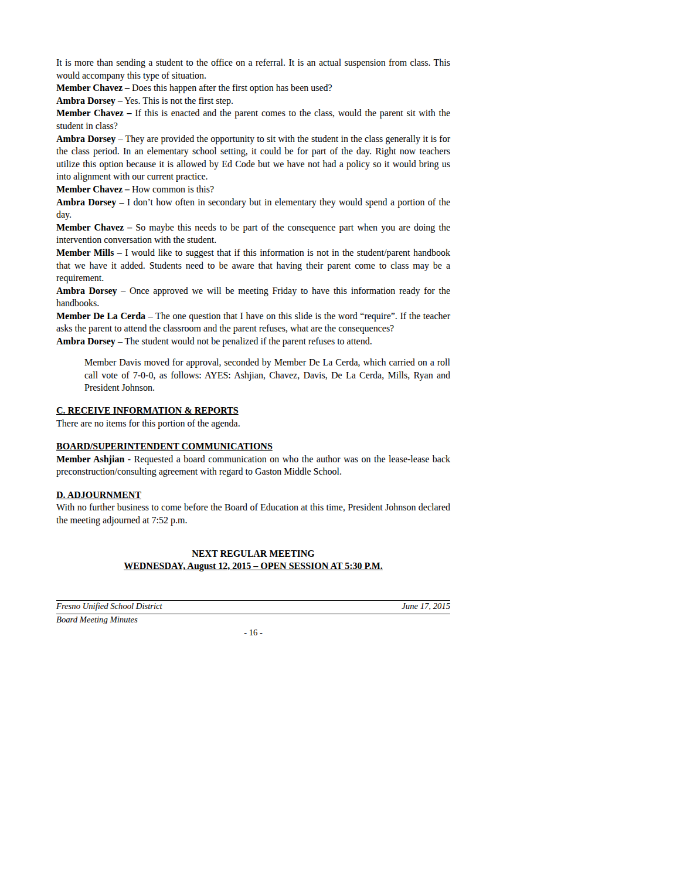It is more than sending a student to the office on a referral. It is an actual suspension from class. This would accompany this type of situation.
Member Chavez – Does this happen after the first option has been used?
Ambra Dorsey – Yes. This is not the first step.
Member Chavez – If this is enacted and the parent comes to the class, would the parent sit with the student in class?
Ambra Dorsey – They are provided the opportunity to sit with the student in the class generally it is for the class period. In an elementary school setting, it could be for part of the day. Right now teachers utilize this option because it is allowed by Ed Code but we have not had a policy so it would bring us into alignment with our current practice.
Member Chavez – How common is this?
Ambra Dorsey – I don’t how often in secondary but in elementary they would spend a portion of the day.
Member Chavez – So maybe this needs to be part of the consequence part when you are doing the intervention conversation with the student.
Member Mills – I would like to suggest that if this information is not in the student/parent handbook that we have it added. Students need to be aware that having their parent come to class may be a requirement.
Ambra Dorsey – Once approved we will be meeting Friday to have this information ready for the handbooks.
Member De La Cerda – The one question that I have on this slide is the word “require”. If the teacher asks the parent to attend the classroom and the parent refuses, what are the consequences?
Ambra Dorsey – The student would not be penalized if the parent refuses to attend.
Member Davis moved for approval, seconded by Member De La Cerda, which carried on a roll call vote of 7-0-0, as follows: AYES: Ashjian, Chavez, Davis, De La Cerda, Mills, Ryan and President Johnson.
C. RECEIVE INFORMATION & REPORTS
There are no items for this portion of the agenda.
BOARD/SUPERINTENDENT COMMUNICATIONS
Member Ashjian - Requested a board communication on who the author was on the lease-lease back preconstruction/consulting agreement with regard to Gaston Middle School.
D. ADJOURNMENT
With no further business to come before the Board of Education at this time, President Johnson declared the meeting adjourned at 7:52 p.m.
NEXT REGULAR MEETING
WEDNESDAY, August 12, 2015 – OPEN SESSION AT 5:30 P.M.
Fresno Unified School District June 17, 2015
Board Meeting Minutes
- 16 -